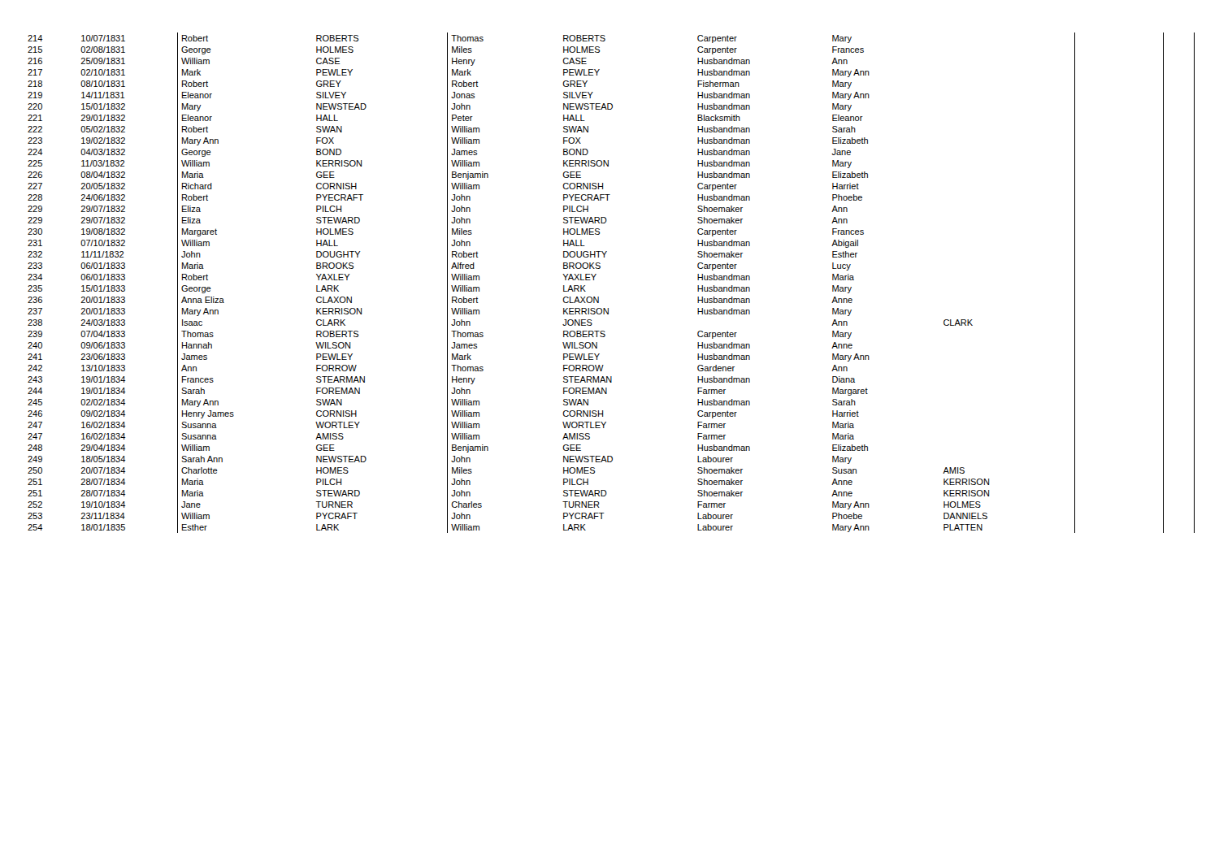| 214 | 10/07/1831 | Robert | ROBERTS | Thomas | ROBERTS | Carpenter | Mary | | | |
| 215 | 02/08/1831 | George | HOLMES | Miles | HOLMES | Carpenter | Frances | | | |
| 216 | 25/09/1831 | William | CASE | Henry | CASE | Husbandman | Ann | | | |
| 217 | 02/10/1831 | Mark | PEWLEY | Mark | PEWLEY | Husbandman | Mary Ann | | | |
| 218 | 08/10/1831 | Robert | GREY | Robert | GREY | Fisherman | Mary | | | |
| 219 | 14/11/1831 | Eleanor | SILVEY | Jonas | SILVEY | Husbandman | Mary Ann | | | |
| 220 | 15/01/1832 | Mary | NEWSTEAD | John | NEWSTEAD | Husbandman | Mary | | | |
| 221 | 29/01/1832 | Eleanor | HALL | Peter | HALL | Blacksmith | Eleanor | | | |
| 222 | 05/02/1832 | Robert | SWAN | William | SWAN | Husbandman | Sarah | | | |
| 223 | 19/02/1832 | Mary Ann | FOX | William | FOX | Husbandman | Elizabeth | | | |
| 224 | 04/03/1832 | George | BOND | James | BOND | Husbandman | Jane | | | |
| 225 | 11/03/1832 | William | KERRISON | William | KERRISON | Husbandman | Mary | | | |
| 226 | 08/04/1832 | Maria | GEE | Benjamin | GEE | Husbandman | Elizabeth | | | |
| 227 | 20/05/1832 | Richard | CORNISH | William | CORNISH | Carpenter | Harriet | | | |
| 228 | 24/06/1832 | Robert | PYECRAFT | John | PYECRAFT | Husbandman | Phoebe | | | |
| 229 | 29/07/1832 | Eliza | PILCH | John | PILCH | Shoemaker | Ann | | | |
| 229 | 29/07/1832 | Eliza | STEWARD | John | STEWARD | Shoemaker | Ann | | | |
| 230 | 19/08/1832 | Margaret | HOLMES | Miles | HOLMES | Carpenter | Frances | | | |
| 231 | 07/10/1832 | William | HALL | John | HALL | Husbandman | Abigail | | | |
| 232 | 11/11/1832 | John | DOUGHTY | Robert | DOUGHTY | Shoemaker | Esther | | | |
| 233 | 06/01/1833 | Maria | BROOKS | Alfred | BROOKS | Carpenter | Lucy | | | |
| 234 | 06/01/1833 | Robert | YAXLEY | William | YAXLEY | Husbandman | Maria | | | |
| 235 | 15/01/1833 | George | LARK | William | LARK | Husbandman | Mary | | | |
| 236 | 20/01/1833 | Anna Eliza | CLAXON | Robert | CLAXON | Husbandman | Anne | | | |
| 237 | 20/01/1833 | Mary Ann | KERRISON | William | KERRISON | Husbandman | Mary | | | |
| 238 | 24/03/1833 | Isaac | CLARK | John | JONES | | Ann | CLARK | | |
| 239 | 07/04/1833 | Thomas | ROBERTS | Thomas | ROBERTS | Carpenter | Mary | | | |
| 240 | 09/06/1833 | Hannah | WILSON | James | WILSON | Husbandman | Anne | | | |
| 241 | 23/06/1833 | James | PEWLEY | Mark | PEWLEY | Husbandman | Mary Ann | | | |
| 242 | 13/10/1833 | Ann | FORROW | Thomas | FORROW | Gardener | Ann | | | |
| 243 | 19/01/1834 | Frances | STEARMAN | Henry | STEARMAN | Husbandman | Diana | | | |
| 244 | 19/01/1834 | Sarah | FOREMAN | John | FOREMAN | Farmer | Margaret | | | |
| 245 | 02/02/1834 | Mary Ann | SWAN | William | SWAN | Husbandman | Sarah | | | |
| 246 | 09/02/1834 | Henry James | CORNISH | William | CORNISH | Carpenter | Harriet | | | |
| 247 | 16/02/1834 | Susanna | WORTLEY | William | WORTLEY | Farmer | Maria | | | |
| 247 | 16/02/1834 | Susanna | AMISS | William | AMISS | Farmer | Maria | | | |
| 248 | 29/04/1834 | William | GEE | Benjamin | GEE | Husbandman | Elizabeth | | | |
| 249 | 18/05/1834 | Sarah Ann | NEWSTEAD | John | NEWSTEAD | Labourer | Mary | | | |
| 250 | 20/07/1834 | Charlotte | HOMES | Miles | HOMES | Shoemaker | Susan | AMIS | | |
| 251 | 28/07/1834 | Maria | PILCH | John | PILCH | Shoemaker | Anne | KERRISON | | |
| 251 | 28/07/1834 | Maria | STEWARD | John | STEWARD | Shoemaker | Anne | KERRISON | | |
| 252 | 19/10/1834 | Jane | TURNER | Charles | TURNER | Farmer | Mary Ann | HOLMES | | |
| 253 | 23/11/1834 | William | PYCRAFT | John | PYCRAFT | Labourer | Phoebe | DANNIELS | | |
| 254 | 18/01/1835 | Esther | LARK | William | LARK | Labourer | Mary Ann | PLATTEN | | |